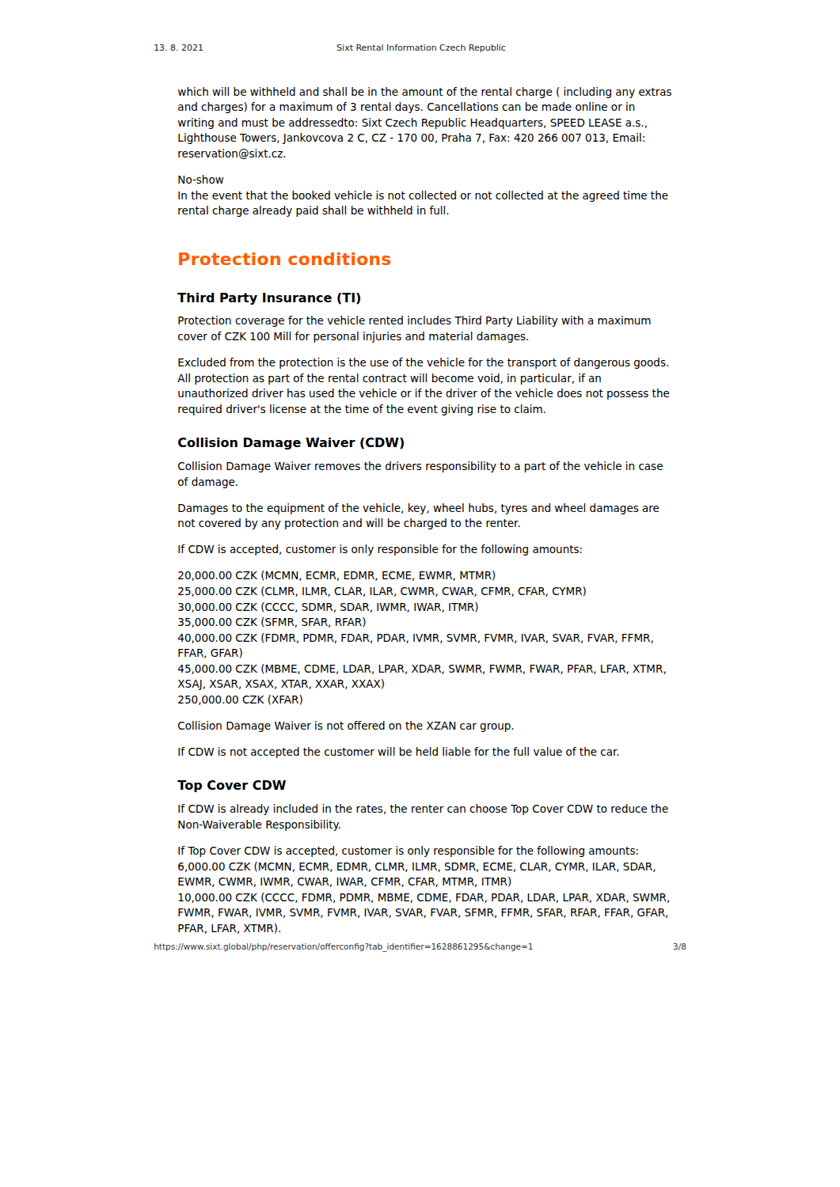13. 8. 2021
Sixt Rental Information Czech Republic
which will be withheld and shall be in the amount of the rental charge ( including any extras and charges) for a maximum of 3 rental days. Cancellations can be made online or in writing and must be addressedto: Sixt Czech Republic Headquarters, SPEED LEASE a.s., Lighthouse Towers, Jankovcova 2 C, CZ - 170 00, Praha 7, Fax: 420 266 007 013, Email: reservation@sixt.cz.
No-show
In the event that the booked vehicle is not collected or not collected at the agreed time the rental charge already paid shall be withheld in full.
Protection conditions
Third Party Insurance (TI)
Protection coverage for the vehicle rented includes Third Party Liability with a maximum cover of CZK 100 Mill for personal injuries and material damages.
Excluded from the protection is the use of the vehicle for the transport of dangerous goods. All protection as part of the rental contract will become void, in particular, if an unauthorized driver has used the vehicle or if the driver of the vehicle does not possess the required driver's license at the time of the event giving rise to claim.
Collision Damage Waiver (CDW)
Collision Damage Waiver removes the drivers responsibility to a part of the vehicle in case of damage.
Damages to the equipment of the vehicle, key, wheel hubs, tyres and wheel damages are not covered by any protection and will be charged to the renter.
If CDW is accepted, customer is only responsible for the following amounts:
20,000.00 CZK (MCMN, ECMR, EDMR, ECME, EWMR, MTMR)
25,000.00 CZK (CLMR, ILMR, CLAR, ILAR, CWMR, CWAR, CFMR, CFAR, CYMR)
30,000.00 CZK (CCCC, SDMR, SDAR, IWMR, IWAR, ITMR)
35,000.00 CZK (SFMR, SFAR, RFAR)
40,000.00 CZK (FDMR, PDMR, FDAR, PDAR, IVMR, SVMR, FVMR, IVAR, SVAR, FVAR, FFMR, FFAR, GFAR)
45,000.00 CZK (MBME, CDME, LDAR, LPAR, XDAR, SWMR, FWMR, FWAR, PFAR, LFAR, XTMR, XSAJ, XSAR, XSAX, XTAR, XXAR, XXAX)
250,000.00 CZK (XFAR)
Collision Damage Waiver is not offered on the XZAN car group.
If CDW is not accepted the customer will be held liable for the full value of the car.
Top Cover CDW
If CDW is already included in the rates, the renter can choose Top Cover CDW to reduce the Non-Waiverable Responsibility.
If Top Cover CDW is accepted, customer is only responsible for the following amounts:
6,000.00 CZK (MCMN, ECMR, EDMR, CLMR, ILMR, SDMR, ECME, CLAR, CYMR, ILAR, SDAR, EWMR, CWMR, IWMR, CWAR, IWAR, CFMR, CFAR, MTMR, ITMR)
10,000.00 CZK (CCCC, FDMR, PDMR, MBME, CDME, FDAR, PDAR, LDAR, LPAR, XDAR, SWMR, FWMR, FWAR, IVMR, SVMR, FVMR, IVAR, SVAR, FVAR, SFMR, FFMR, SFAR, RFAR, FFAR, GFAR, PFAR, LFAR, XTMR).
https://www.sixt.global/php/reservation/offerconfig?tab_identifier=1628861295&change=1
3/8